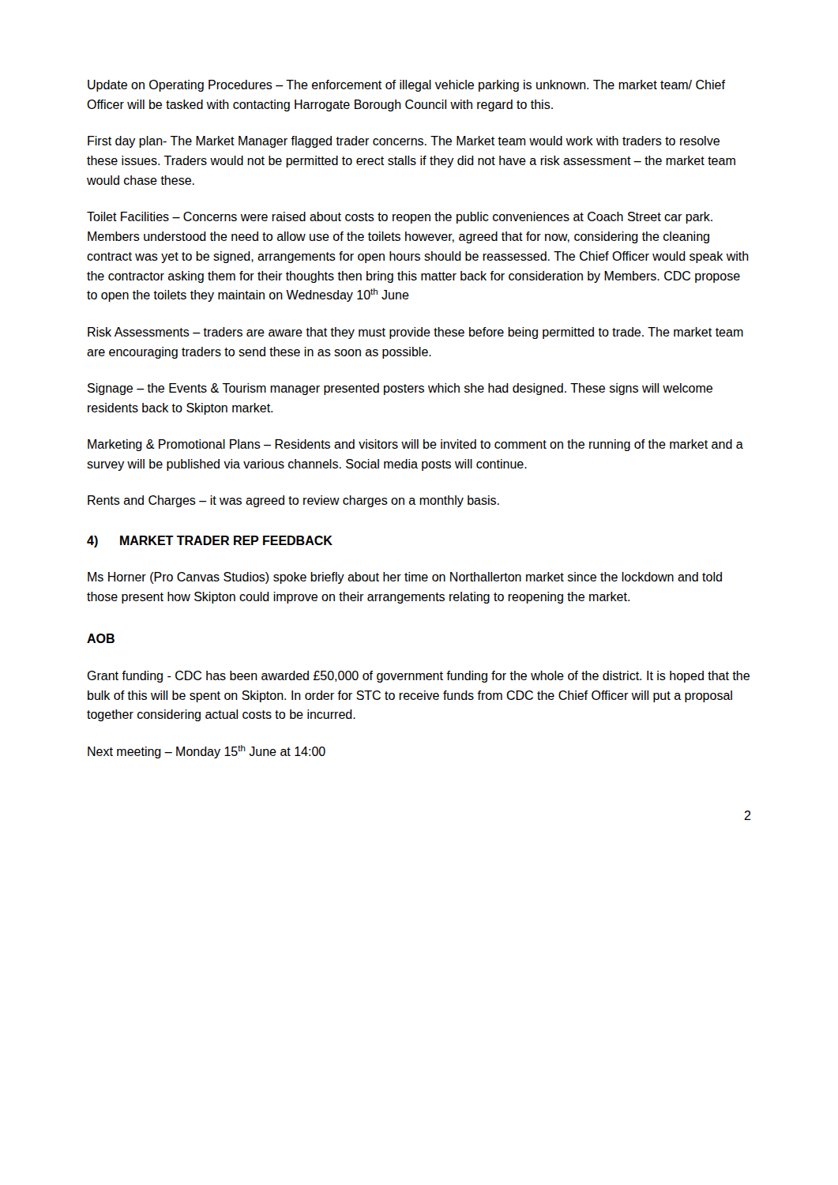Update on Operating Procedures – The enforcement of illegal vehicle parking is unknown. The market team/ Chief Officer will be tasked with contacting Harrogate Borough Council with regard to this.
First day plan- The Market Manager flagged trader concerns. The Market team would work with traders to resolve these issues. Traders would not be permitted to erect stalls if they did not have a risk assessment – the market team would chase these.
Toilet Facilities – Concerns were raised about costs to reopen the public conveniences at Coach Street car park. Members understood the need to allow use of the toilets however, agreed that for now, considering the cleaning contract was yet to be signed, arrangements for open hours should be reassessed. The Chief Officer would speak with the contractor asking them for their thoughts then bring this matter back for consideration by Members. CDC propose to open the toilets they maintain on Wednesday 10th June
Risk Assessments – traders are aware that they must provide these before being permitted to trade. The market team are encouraging traders to send these in as soon as possible.
Signage – the Events & Tourism manager presented posters which she had designed. These signs will welcome residents back to Skipton market.
Marketing & Promotional Plans – Residents and visitors will be invited to comment on the running of the market and a survey will be published via various channels. Social media posts will continue.
Rents and Charges – it was agreed to review charges on a monthly basis.
4) MARKET TRADER REP FEEDBACK
Ms Horner (Pro Canvas Studios) spoke briefly about her time on Northallerton market since the lockdown and told those present how Skipton could improve on their arrangements relating to reopening the market.
AOB
Grant funding - CDC has been awarded £50,000 of government funding for the whole of the district. It is hoped that the bulk of this will be spent on Skipton. In order for STC to receive funds from CDC the Chief Officer will put a proposal together considering actual costs to be incurred.
Next meeting – Monday 15th June at 14:00
2